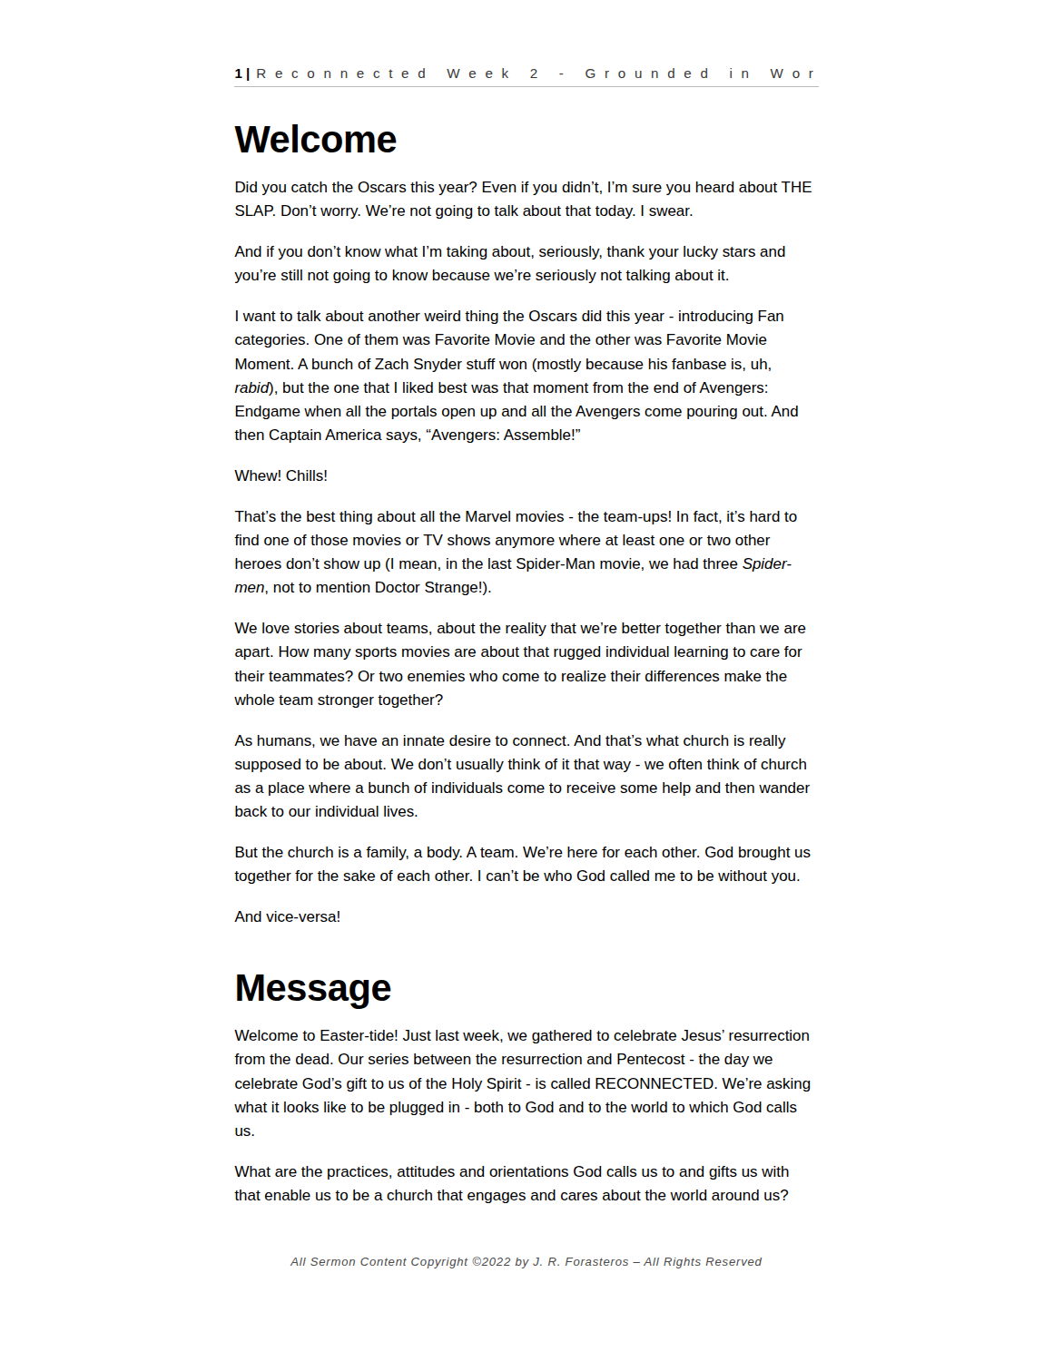1 | R e c o n n e c t e d W e e k 2 - G r o u n d e d i n W o r s h i p
Welcome
Did you catch the Oscars this year? Even if you didn’t, I’m sure you heard about THE SLAP. Don’t worry. We’re not going to talk about that today. I swear.
And if you don’t know what I’m taking about, seriously, thank your lucky stars and you’re still not going to know because we’re seriously not talking about it.
I want to talk about another weird thing the Oscars did this year - introducing Fan categories. One of them was Favorite Movie and the other was Favorite Movie Moment. A bunch of Zach Snyder stuff won (mostly because his fanbase is, uh, rabid), but the one that I liked best was that moment from the end of Avengers: Endgame when all the portals open up and all the Avengers come pouring out. And then Captain America says, “Avengers: Assemble!”
Whew! Chills!
That’s the best thing about all the Marvel movies - the team-ups! In fact, it’s hard to find one of those movies or TV shows anymore where at least one or two other heroes don’t show up (I mean, in the last Spider-Man movie, we had three Spider-men, not to mention Doctor Strange!).
We love stories about teams, about the reality that we’re better together than we are apart. How many sports movies are about that rugged individual learning to care for their teammates? Or two enemies who come to realize their differences make the whole team stronger together?
As humans, we have an innate desire to connect. And that’s what church is really supposed to be about. We don’t usually think of it that way - we often think of church as a place where a bunch of individuals come to receive some help and then wander back to our individual lives.
But the church is a family, a body. A team. We’re here for each other. God brought us together for the sake of each other. I can’t be who God called me to be without you.
And vice-versa!
Message
Welcome to Easter-tide! Just last week, we gathered to celebrate Jesus’ resurrection from the dead. Our series between the resurrection and Pentecost - the day we celebrate God’s gift to us of the Holy Spirit - is called RECONNECTED. We’re asking what it looks like to be plugged in - both to God and to the world to which God calls us.
What are the practices, attitudes and orientations God calls us to and gifts us with that enable us to be a church that engages and cares about the world around us?
All Sermon Content Copyright ©2022 by J. R. Forasteros – All Rights Reserved